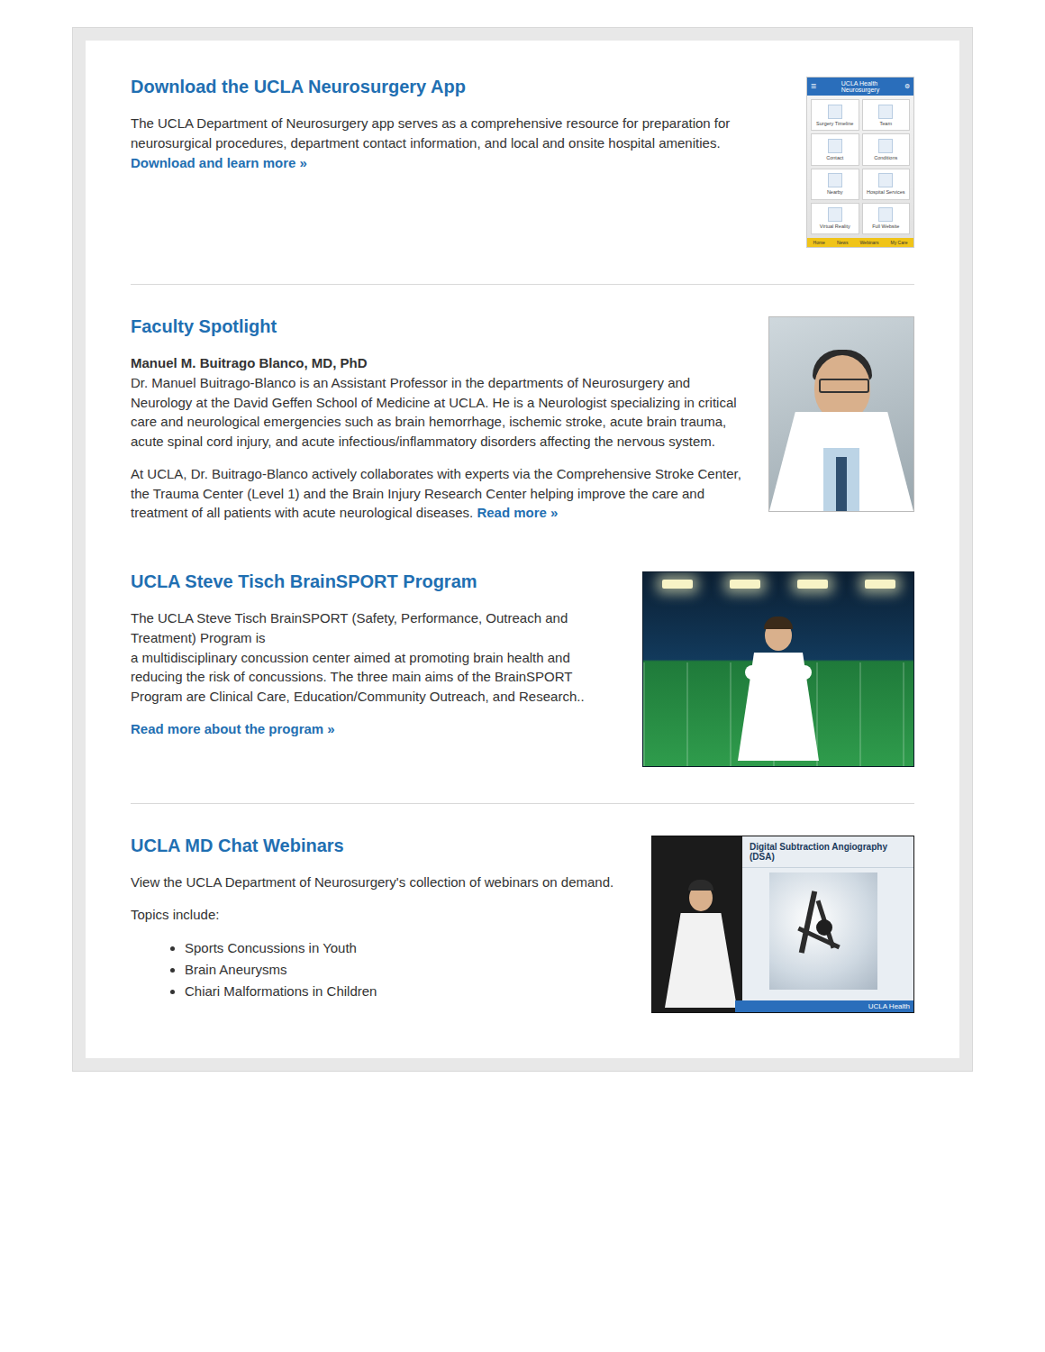☰ UCLA Health
Neurosurgery ⚙
Surgery Timeline
Team
Contact
Conditions
Nearby
Hospital Services
Virtual Reality
Full Website
Home News Webinars My Care
Download the UCLA Neurosurgery App
The UCLA Department of Neurosurgery app serves as a comprehensive resource for preparation for neurosurgical procedures, department contact information, and local and onsite hospital amenities. Download and learn more »
Faculty Spotlight
Manuel M. Buitrago Blanco, MD, PhD
Dr. Manuel Buitrago-Blanco is an Assistant Professor in the departments of Neurosurgery and Neurology at the David Geffen School of Medicine at UCLA. He is a Neurologist specializing in critical care and neurological emergencies such as brain hemorrhage, ischemic stroke, acute brain trauma, acute spinal cord injury, and acute infectious/inflammatory disorders affecting the nervous system.
At UCLA, Dr. Buitrago-Blanco actively collaborates with experts via the Comprehensive Stroke Center, the Trauma Center (Level 1) and the Brain Injury Research Center helping improve the care and treatment of all patients with acute neurological diseases. Read more »
UCLA Steve Tisch BrainSPORT Program
The UCLA Steve Tisch BrainSPORT (Safety, Performance, Outreach and Treatment) Program is
a multidisciplinary concussion center aimed at promoting brain health and reducing the risk of concussions. The three main aims of the BrainSPORT Program are Clinical Care, Education/Community Outreach, and Research..
Read more about the program »
Digital Subtraction Angiography (DSA)
UCLA Health
UCLA MD Chat Webinars
View the UCLA Department of Neurosurgery's collection of webinars on demand.
Topics include:
Sports Concussions in Youth
Brain Aneurysms
Chiari Malformations in Children